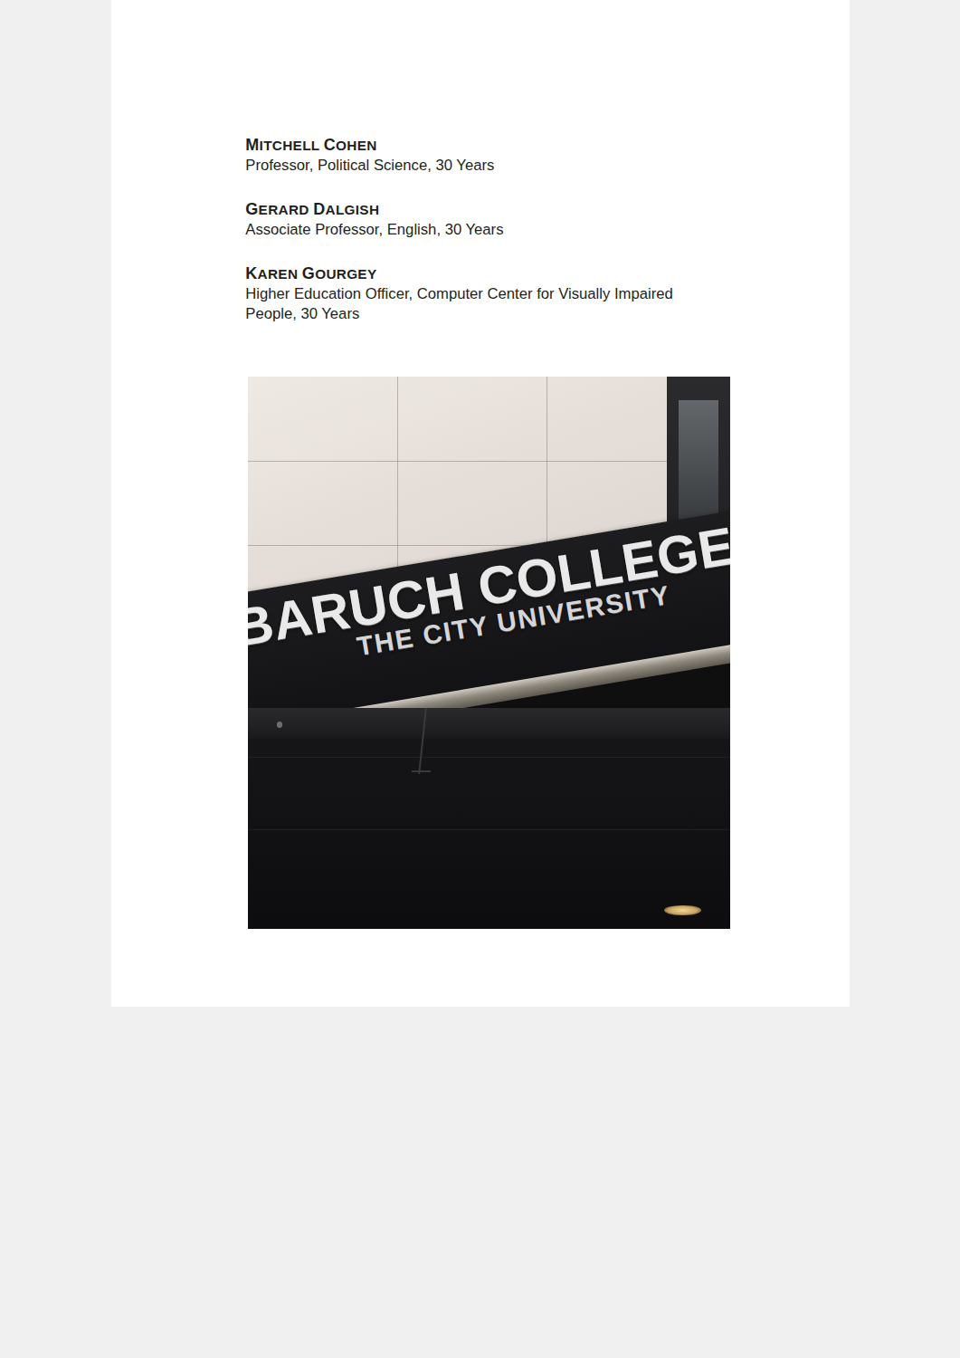MITCHELL COHEN
Professor, Political Science, 30 Years
GERARD DALGISH
Associate Professor, English, 30 Years
KAREN GOURGEY
Higher Education Officer, Computer Center for Visually Impaired People, 30 Years
BARUCH COLLEGE THE CITY UNIVERSITY